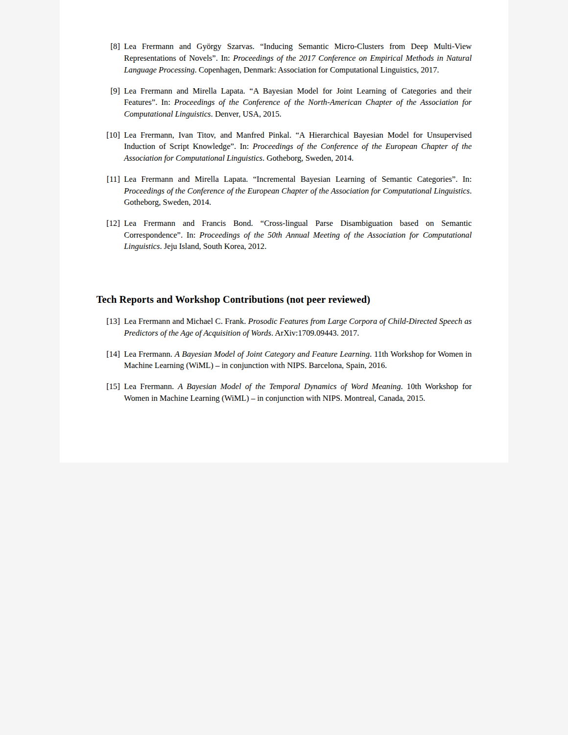[8] Lea Frermann and György Szarvas. “Inducing Semantic Micro-Clusters from Deep Multi-View Representations of Novels”. In: Proceedings of the 2017 Conference on Empirical Methods in Natural Language Processing. Copenhagen, Denmark: Association for Computational Linguistics, 2017.
[9] Lea Frermann and Mirella Lapata. “A Bayesian Model for Joint Learning of Categories and their Features”. In: Proceedings of the Conference of the North-American Chapter of the Association for Computational Linguistics. Denver, USA, 2015.
[10] Lea Frermann, Ivan Titov, and Manfred Pinkal. “A Hierarchical Bayesian Model for Unsupervised Induction of Script Knowledge”. In: Proceedings of the Conference of the European Chapter of the Association for Computational Linguistics. Gotheborg, Sweden, 2014.
[11] Lea Frermann and Mirella Lapata. “Incremental Bayesian Learning of Semantic Categories”. In: Proceedings of the Conference of the European Chapter of the Association for Computational Linguistics. Gotheborg, Sweden, 2014.
[12] Lea Frermann and Francis Bond. “Cross-lingual Parse Disambiguation based on Semantic Correspondence”. In: Proceedings of the 50th Annual Meeting of the Association for Computational Linguistics. Jeju Island, South Korea, 2012.
Tech Reports and Workshop Contributions (not peer reviewed)
[13] Lea Frermann and Michael C. Frank. Prosodic Features from Large Corpora of Child-Directed Speech as Predictors of the Age of Acquisition of Words. ArXiv:1709.09443. 2017.
[14] Lea Frermann. A Bayesian Model of Joint Category and Feature Learning. 11th Workshop for Women in Machine Learning (WiML) – in conjunction with NIPS. Barcelona, Spain, 2016.
[15] Lea Frermann. A Bayesian Model of the Temporal Dynamics of Word Meaning. 10th Workshop for Women in Machine Learning (WiML) – in conjunction with NIPS. Montreal, Canada, 2015.